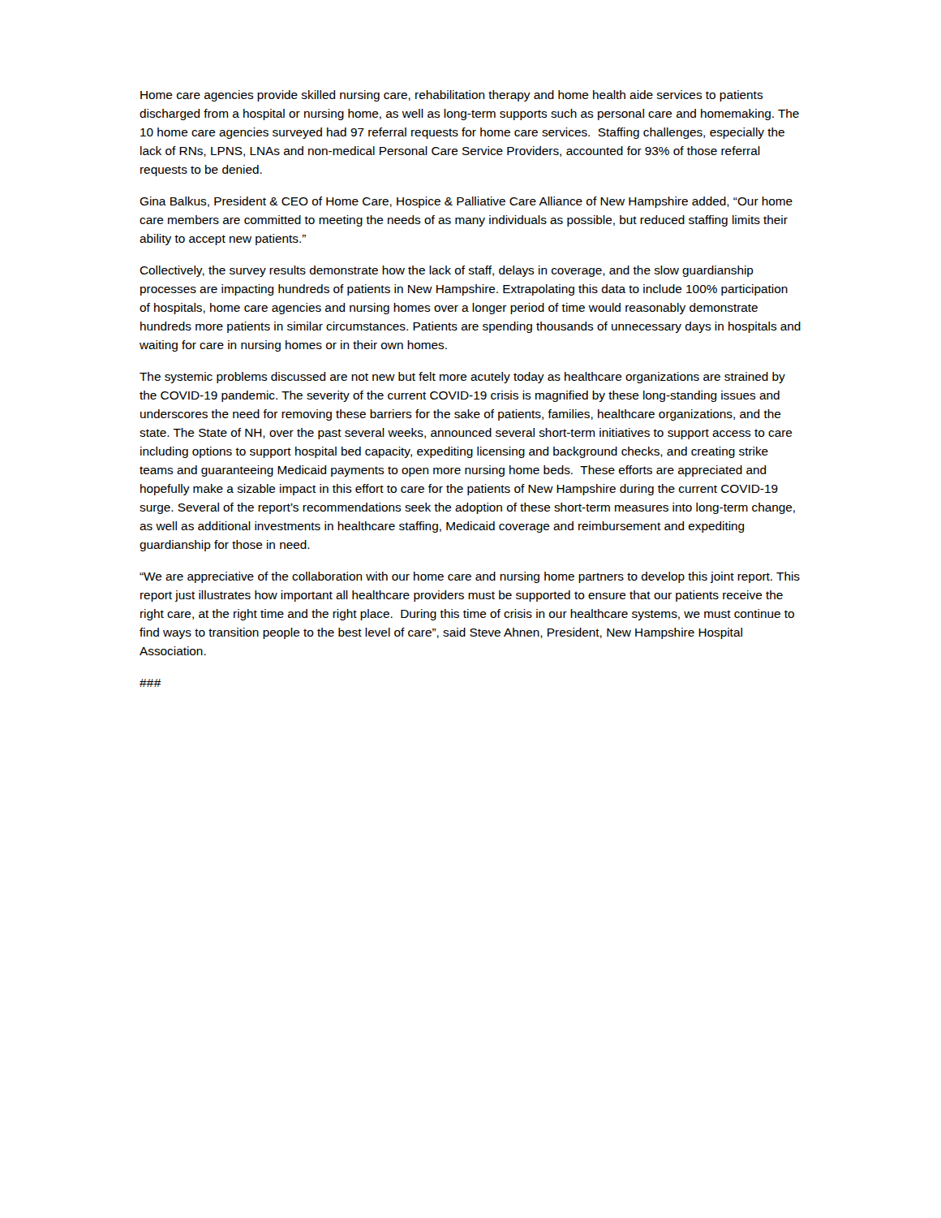Home care agencies provide skilled nursing care, rehabilitation therapy and home health aide services to patients discharged from a hospital or nursing home, as well as long-term supports such as personal care and homemaking. The 10 home care agencies surveyed had 97 referral requests for home care services. Staffing challenges, especially the lack of RNs, LPNS, LNAs and non-medical Personal Care Service Providers, accounted for 93% of those referral requests to be denied.
Gina Balkus, President & CEO of Home Care, Hospice & Palliative Care Alliance of New Hampshire added, “Our home care members are committed to meeting the needs of as many individuals as possible, but reduced staffing limits their ability to accept new patients.”
Collectively, the survey results demonstrate how the lack of staff, delays in coverage, and the slow guardianship processes are impacting hundreds of patients in New Hampshire. Extrapolating this data to include 100% participation of hospitals, home care agencies and nursing homes over a longer period of time would reasonably demonstrate hundreds more patients in similar circumstances. Patients are spending thousands of unnecessary days in hospitals and waiting for care in nursing homes or in their own homes.
The systemic problems discussed are not new but felt more acutely today as healthcare organizations are strained by the COVID-19 pandemic. The severity of the current COVID-19 crisis is magnified by these long-standing issues and underscores the need for removing these barriers for the sake of patients, families, healthcare organizations, and the state. The State of NH, over the past several weeks, announced several short-term initiatives to support access to care including options to support hospital bed capacity, expediting licensing and background checks, and creating strike teams and guaranteeing Medicaid payments to open more nursing home beds. These efforts are appreciated and hopefully make a sizable impact in this effort to care for the patients of New Hampshire during the current COVID-19 surge. Several of the report’s recommendations seek the adoption of these short-term measures into long-term change, as well as additional investments in healthcare staffing, Medicaid coverage and reimbursement and expediting guardianship for those in need.
“We are appreciative of the collaboration with our home care and nursing home partners to develop this joint report. This report just illustrates how important all healthcare providers must be supported to ensure that our patients receive the right care, at the right time and the right place. During this time of crisis in our healthcare systems, we must continue to find ways to transition people to the best level of care”, said Steve Ahnen, President, New Hampshire Hospital Association.
###